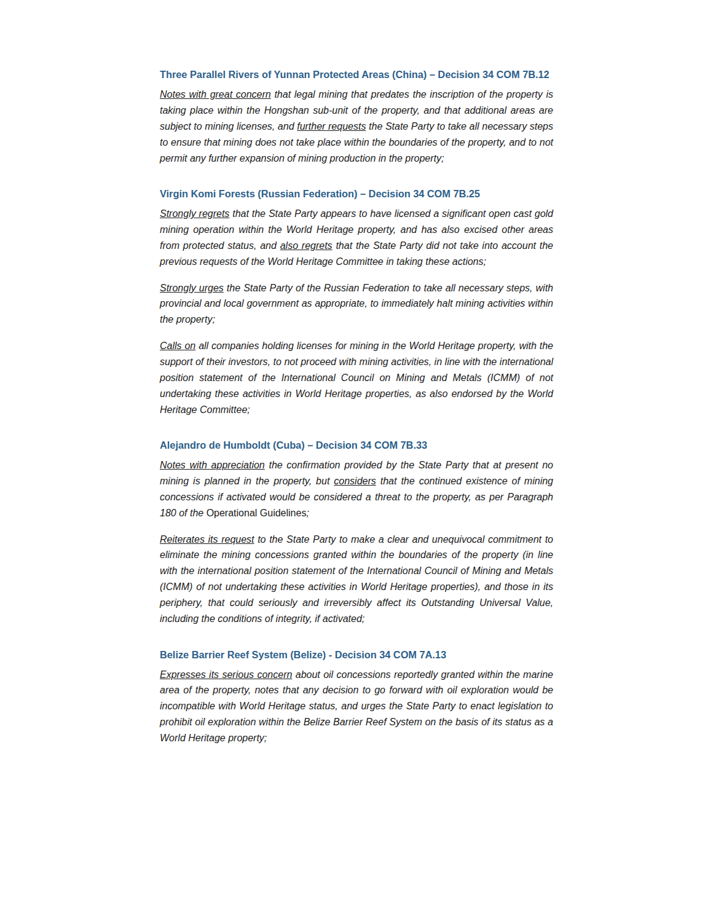Three Parallel Rivers of Yunnan Protected Areas (China) – Decision 34 COM 7B.12
Notes with great concern that legal mining that predates the inscription of the property is taking place within the Hongshan sub-unit of the property, and that additional areas are subject to mining licenses, and further requests the State Party to take all necessary steps to ensure that mining does not take place within the boundaries of the property, and to not permit any further expansion of mining production in the property;
Virgin Komi Forests (Russian Federation) – Decision 34 COM 7B.25
Strongly regrets that the State Party appears to have licensed a significant open cast gold mining operation within the World Heritage property, and has also excised other areas from protected status, and also regrets that the State Party did not take into account the previous requests of the World Heritage Committee in taking these actions;
Strongly urges the State Party of the Russian Federation to take all necessary steps, with provincial and local government as appropriate, to immediately halt mining activities within the property;
Calls on all companies holding licenses for mining in the World Heritage property, with the support of their investors, to not proceed with mining activities, in line with the international position statement of the International Council on Mining and Metals (ICMM) of not undertaking these activities in World Heritage properties, as also endorsed by the World Heritage Committee;
Alejandro de Humboldt (Cuba) – Decision 34 COM 7B.33
Notes with appreciation the confirmation provided by the State Party that at present no mining is planned in the property, but considers that the continued existence of mining concessions if activated would be considered a threat to the property, as per Paragraph 180 of the Operational Guidelines;
Reiterates its request to the State Party to make a clear and unequivocal commitment to eliminate the mining concessions granted within the boundaries of the property (in line with the international position statement of the International Council of Mining and Metals (ICMM) of not undertaking these activities in World Heritage properties), and those in its periphery, that could seriously and irreversibly affect its Outstanding Universal Value, including the conditions of integrity, if activated;
Belize Barrier Reef System (Belize) - Decision 34 COM 7A.13
Expresses its serious concern about oil concessions reportedly granted within the marine area of the property, notes that any decision to go forward with oil exploration would be incompatible with World Heritage status, and urges the State Party to enact legislation to prohibit oil exploration within the Belize Barrier Reef System on the basis of its status as a World Heritage property;